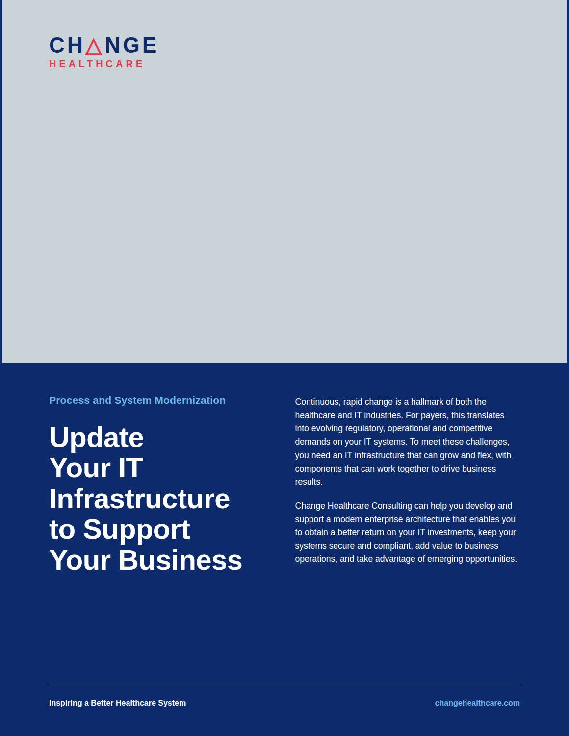CH△NGE HEALTHCARE
Process and System Modernization
Update
Your IT
Infrastructure
to Support
Your Business
Continuous, rapid change is a hallmark of both the healthcare and IT industries. For payers, this translates into evolving regulatory, operational and competitive demands on your IT systems. To meet these challenges, you need an IT infrastructure that can grow and flex, with components that can work together to drive business results.
Change Healthcare Consulting can help you develop and support a modern enterprise architecture that enables you to obtain a better return on your IT investments, keep your systems secure and compliant, add value to business operations, and take advantage of emerging opportunities.
Inspiring a Better Healthcare System changehealthcare.com